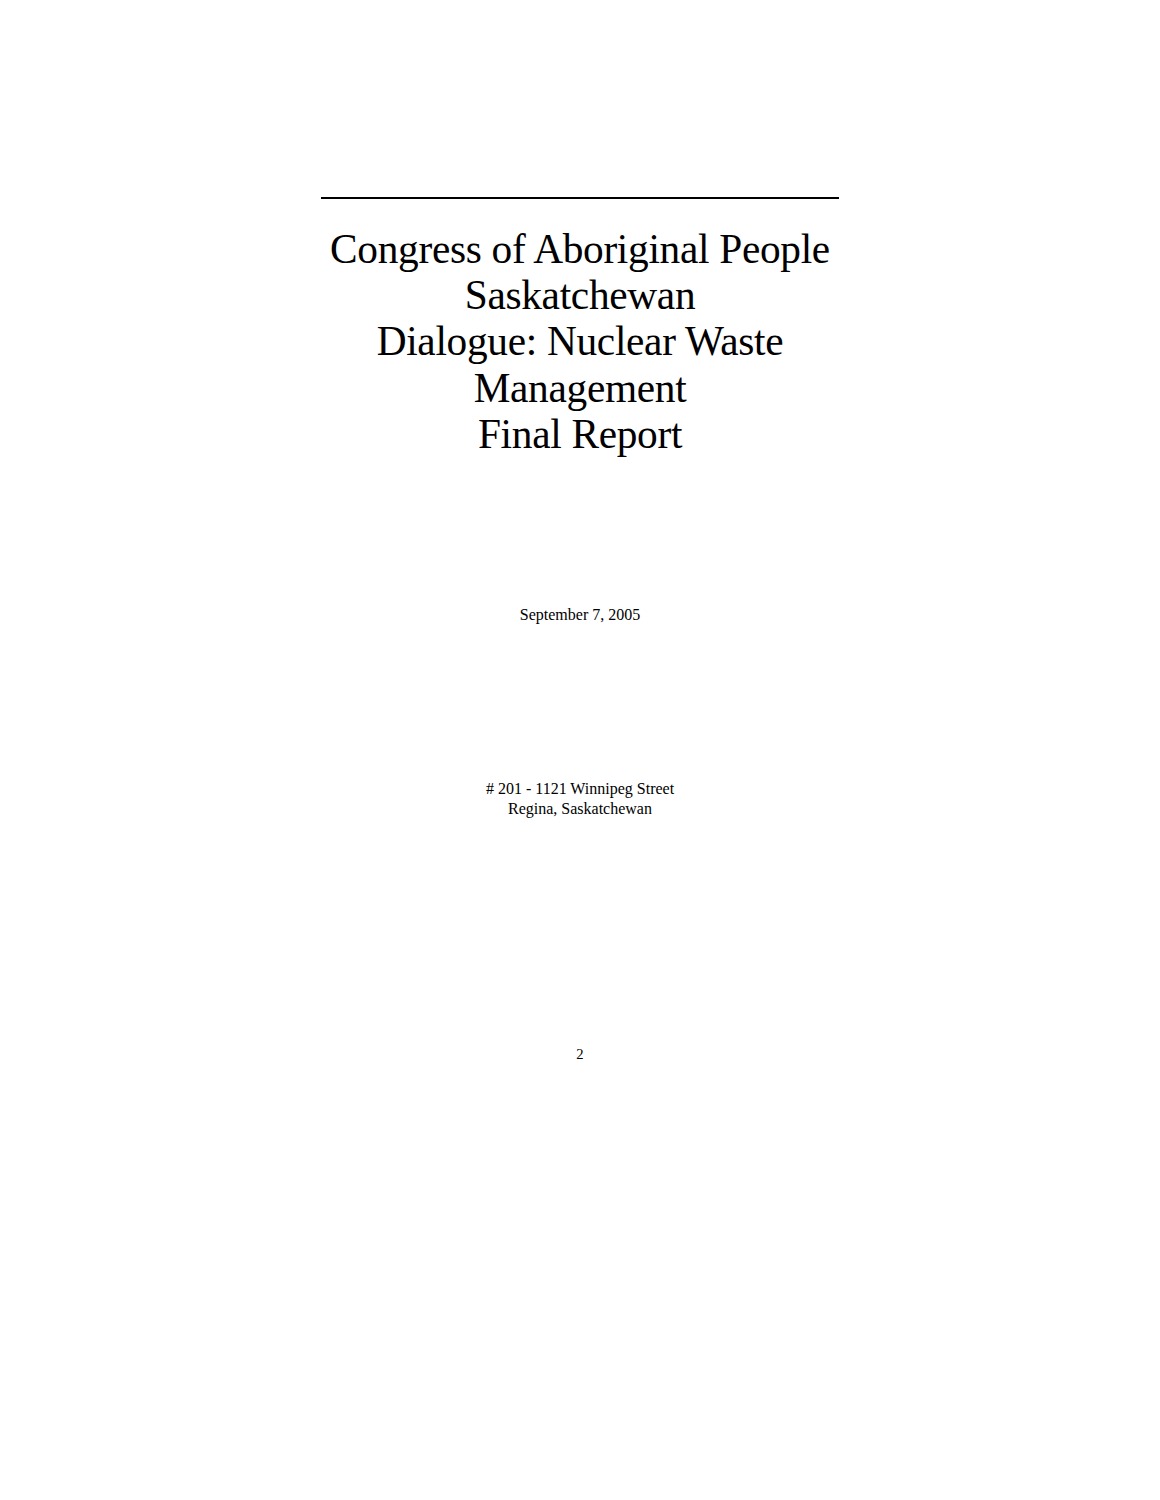Congress of Aboriginal People
Saskatchewan
Dialogue: Nuclear Waste Management
Final Report
September 7, 2005
# 201 - 1121 Winnipeg Street
Regina, Saskatchewan
2